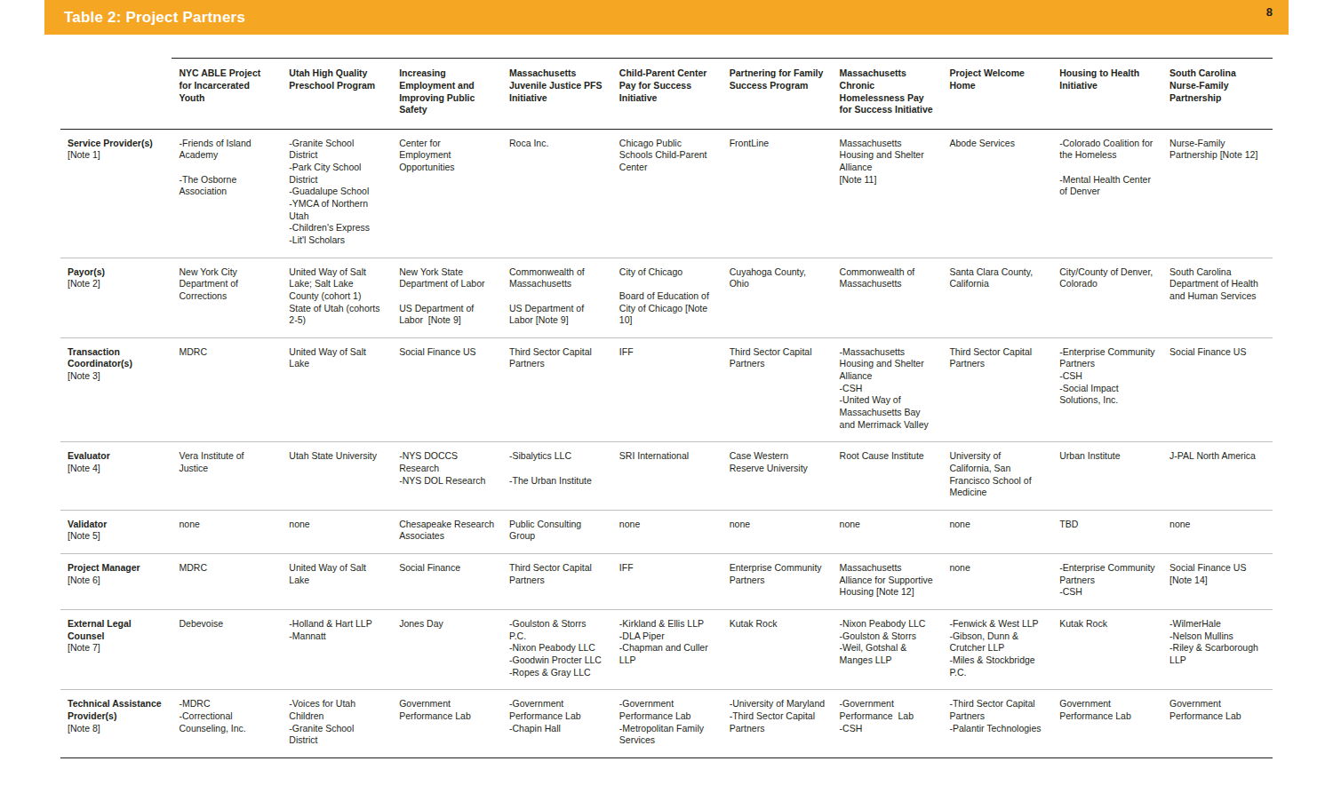8
Table 2: Project Partners
| | NYC ABLE Project for Incarcerated Youth | Utah High Quality Preschool Program | Increasing Employment and Improving Public Safety | Massachusetts Juvenile Justice PFS Initiative | Child-Parent Center Pay for Success Initiative | Partnering for Family Success Program | Massachusetts Chronic Homelessness Pay for Success Initiative | Project Welcome Home | Housing to Health Initiative | South Carolina Nurse-Family Partnership |
| --- | --- | --- | --- | --- | --- | --- | --- | --- | --- | --- |
| Service Provider(s) [Note 1] | -Friends of Island Academy -The Osborne Association | -Granite School District -Park City School District -Guadalupe School -YMCA of Northern Utah -Children's Express -Lit'l Scholars | Center for Employment Opportunities | Roca Inc. | Chicago Public Schools Child-Parent Center | FrontLine | Massachusetts Housing and Shelter Alliance [Note 11] | Abode Services | -Colorado Coalition for the Homeless -Mental Health Center of Denver | Nurse-Family Partnership [Note 12] |
| Payor(s) [Note 2] | New York City Department of Corrections | United Way of Salt Lake; Salt Lake County (cohort 1) State of Utah (cohorts 2-5) | New York State Department of Labor US Department of Labor [Note 9] | Commonwealth of Massachusetts US Department of Labor [Note 9] | City of Chicago Board of Education of City of Chicago [Note 10] | Cuyahoga County, Ohio | Commonwealth of Massachusetts | Santa Clara County, California | City/County of Denver, Colorado | South Carolina Department of Health and Human Services |
| Transaction Coordinator(s) [Note 3] | MDRC | United Way of Salt Lake | Social Finance US | Third Sector Capital Partners | IFF | Third Sector Capital Partners | -Massachusetts Housing and Shelter Alliance -CSH -United Way of Massachusetts Bay and Merrimack Valley | Third Sector Capital Partners | -Enterprise Community Partners -CSH -Social Impact Solutions, Inc. | Social Finance US |
| Evaluator [Note 4] | Vera Institute of Justice | Utah State University | -NYS DOCCS Research -NYS DOL Research | -Sibalytics LLC -The Urban Institute | SRI International | Case Western Reserve University | Root Cause Institute | University of California, San Francisco School of Medicine | Urban Institute | J-PAL North America |
| Validator [Note 5] | none | none | Chesapeake Research Associates | Public Consulting Group | none | none | none | none | TBD | none |
| Project Manager [Note 6] | MDRC | United Way of Salt Lake | Social Finance | Third Sector Capital Partners | IFF | Enterprise Community Partners | Massachusetts Alliance for Supportive Housing [Note 12] | none | -Enterprise Community Partners -CSH | Social Finance US [Note 14] |
| External Legal Counsel [Note 7] | Debevoise | -Holland & Hart LLP -Mannatt | Jones Day | -Goulston & Storrs P.C. -Nixon Peabody LLC -Goodwin Procter LLC -Ropes & Gray LLC | -Kirkland & Ellis LLP -DLA Piper -Chapman and Culler LLP | Kutak Rock | -Nixon Peabody LLC -Goulston & Storrs -Weil, Gotshal & Manges LLP | -Fenwick & West LLP -Gibson, Dunn & Crutcher LLP -Miles & Stockbridge P.C. | Kutak Rock | -WilmerHale -Nelson Mullins -Riley & Scarborough LLP |
| Technical Assistance Provider(s) [Note 8] | -MDRC -Correctional Counseling, Inc. | -Voices for Utah Children -Granite School District | Government Performance Lab | -Government Performance Lab -Chapin Hall | -Government Performance Lab -Metropolitan Family Services | -University of Maryland -Third Sector Capital Partners | -Government Performance Lab -CSH | -Third Sector Capital Partners -Palantir Technologies | Government Performance Lab | Government Performance Lab |